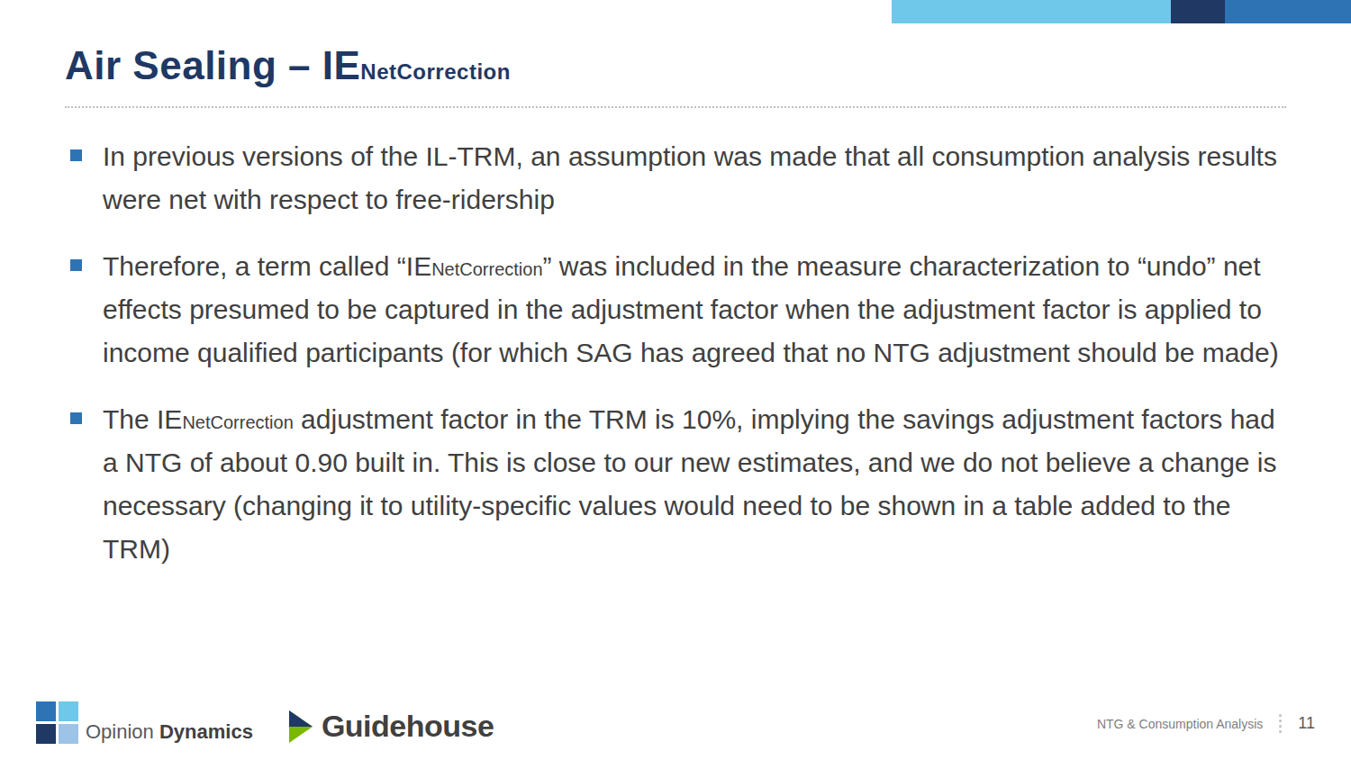Air Sealing – IENetCorrection
In previous versions of the IL-TRM, an assumption was made that all consumption analysis results were net with respect to free-ridership
Therefore, a term called “IENetCorrection” was included in the measure characterization to “undo” net effects presumed to be captured in the adjustment factor when the adjustment factor is applied to income qualified participants (for which SAG has agreed that no NTG adjustment should be made)
The IENetCorrection adjustment factor in the TRM is 10%, implying the savings adjustment factors had a NTG of about 0.90 built in. This is close to our new estimates, and we do not believe a change is necessary (changing it to utility-specific values would need to be shown in a table added to the TRM)
Opinion Dynamics
Guidehouse
NTG & Consumption Analysis 11